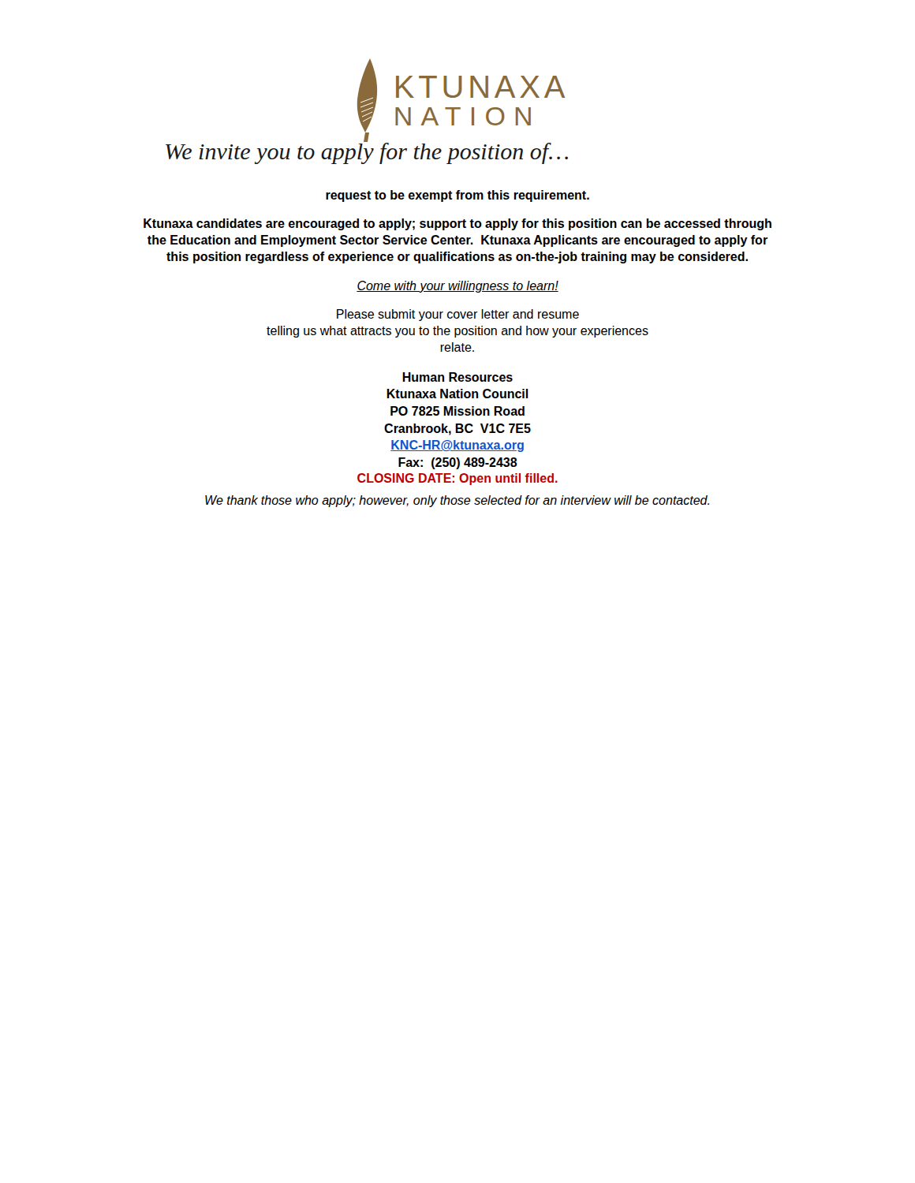KTUNAXA
NATION
We invite you to apply for the position of…
request to be exempt from this requirement.
Ktunaxa candidates are encouraged to apply; support to apply for this position can be accessed through the Education and Employment Sector Service Center. Ktunaxa Applicants are encouraged to apply for this position regardless of experience or qualifications as on-the-job training may be considered.
Come with your willingness to learn!
Please submit your cover letter and resume
telling us what attracts you to the position and how your experiences
relate.
Human Resources
Ktunaxa Nation Council
PO 7825 Mission Road
Cranbrook, BC V1C 7E5
KNC-HR@ktunaxa.org
Fax: (250) 489-2438
CLOSING DATE: Open until filled.
We thank those who apply; however, only those selected for an interview will be contacted.